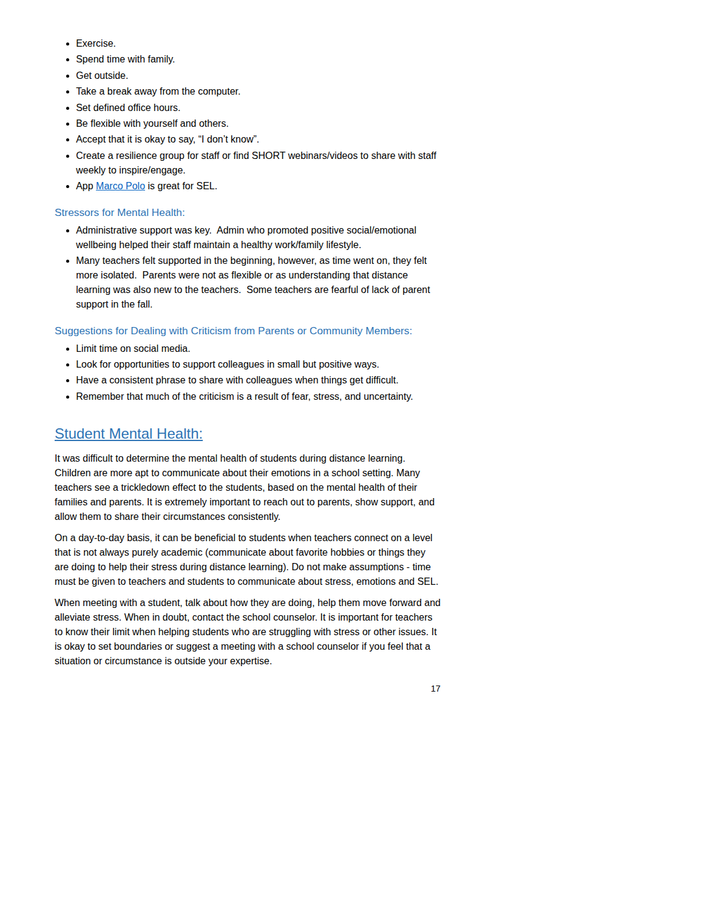Exercise.
Spend time with family.
Get outside.
Take a break away from the computer.
Set defined office hours.
Be flexible with yourself and others.
Accept that it is okay to say, “I don’t know”.
Create a resilience group for staff or find SHORT webinars/videos to share with staff weekly to inspire/engage.
App Marco Polo is great for SEL.
Stressors for Mental Health:
Administrative support was key. Admin who promoted positive social/emotional wellbeing helped their staff maintain a healthy work/family lifestyle.
Many teachers felt supported in the beginning, however, as time went on, they felt more isolated. Parents were not as flexible or as understanding that distance learning was also new to the teachers. Some teachers are fearful of lack of parent support in the fall.
Suggestions for Dealing with Criticism from Parents or Community Members:
Limit time on social media.
Look for opportunities to support colleagues in small but positive ways.
Have a consistent phrase to share with colleagues when things get difficult.
Remember that much of the criticism is a result of fear, stress, and uncertainty.
Student Mental Health:
It was difficult to determine the mental health of students during distance learning. Children are more apt to communicate about their emotions in a school setting. Many teachers see a trickledown effect to the students, based on the mental health of their families and parents. It is extremely important to reach out to parents, show support, and allow them to share their circumstances consistently.
On a day-to-day basis, it can be beneficial to students when teachers connect on a level that is not always purely academic (communicate about favorite hobbies or things they are doing to help their stress during distance learning). Do not make assumptions - time must be given to teachers and students to communicate about stress, emotions and SEL.
When meeting with a student, talk about how they are doing, help them move forward and alleviate stress. When in doubt, contact the school counselor. It is important for teachers to know their limit when helping students who are struggling with stress or other issues. It is okay to set boundaries or suggest a meeting with a school counselor if you feel that a situation or circumstance is outside your expertise.
17